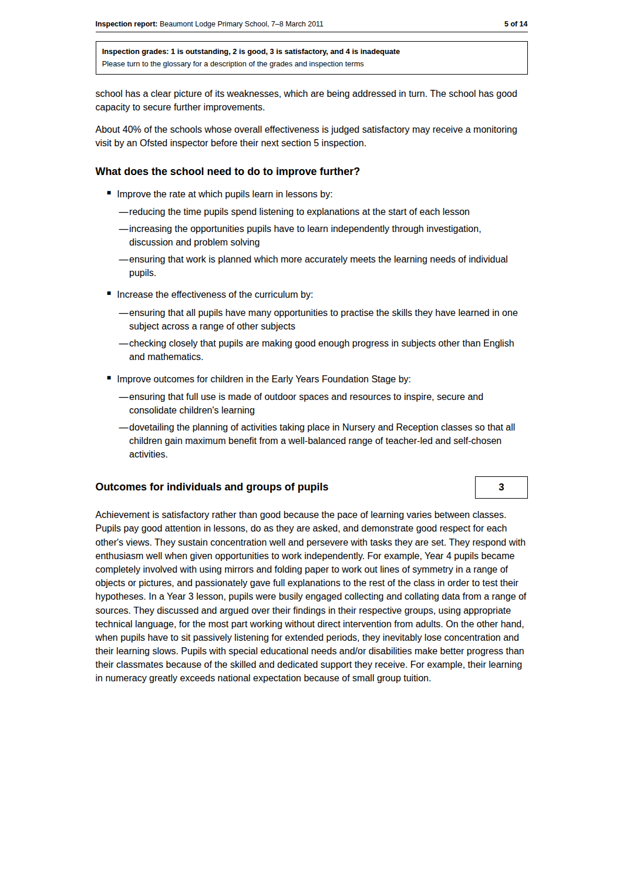Inspection report: Beaumont Lodge Primary School, 7–8 March 2011
5 of 14
Inspection grades: 1 is outstanding, 2 is good, 3 is satisfactory, and 4 is inadequate
Please turn to the glossary for a description of the grades and inspection terms
school has a clear picture of its weaknesses, which are being addressed in turn. The school has good capacity to secure further improvements.
About 40% of the schools whose overall effectiveness is judged satisfactory may receive a monitoring visit by an Ofsted inspector before their next section 5 inspection.
What does the school need to do to improve further?
Improve the rate at which pupils learn in lessons by:
reducing the time pupils spend listening to explanations at the start of each lesson
increasing the opportunities pupils have to learn independently through investigation, discussion and problem solving
ensuring that work is planned which more accurately meets the learning needs of individual pupils.
Increase the effectiveness of the curriculum by:
ensuring that all pupils have many opportunities to practise the skills they have learned in one subject across a range of other subjects
checking closely that pupils are making good enough progress in subjects other than English and mathematics.
Improve outcomes for children in the Early Years Foundation Stage by:
ensuring that full use is made of outdoor spaces and resources to inspire, secure and consolidate children's learning
dovetailing the planning of activities taking place in Nursery and Reception classes so that all children gain maximum benefit from a well-balanced range of teacher-led and self-chosen activities.
Outcomes for individuals and groups of pupils
3
Achievement is satisfactory rather than good because the pace of learning varies between classes. Pupils pay good attention in lessons, do as they are asked, and demonstrate good respect for each other's views. They sustain concentration well and persevere with tasks they are set. They respond with enthusiasm well when given opportunities to work independently. For example, Year 4 pupils became completely involved with using mirrors and folding paper to work out lines of symmetry in a range of objects or pictures, and passionately gave full explanations to the rest of the class in order to test their hypotheses. In a Year 3 lesson, pupils were busily engaged collecting and collating data from a range of sources. They discussed and argued over their findings in their respective groups, using appropriate technical language, for the most part working without direct intervention from adults. On the other hand, when pupils have to sit passively listening for extended periods, they inevitably lose concentration and their learning slows. Pupils with special educational needs and/or disabilities make better progress than their classmates because of the skilled and dedicated support they receive. For example, their learning in numeracy greatly exceeds national expectation because of small group tuition.